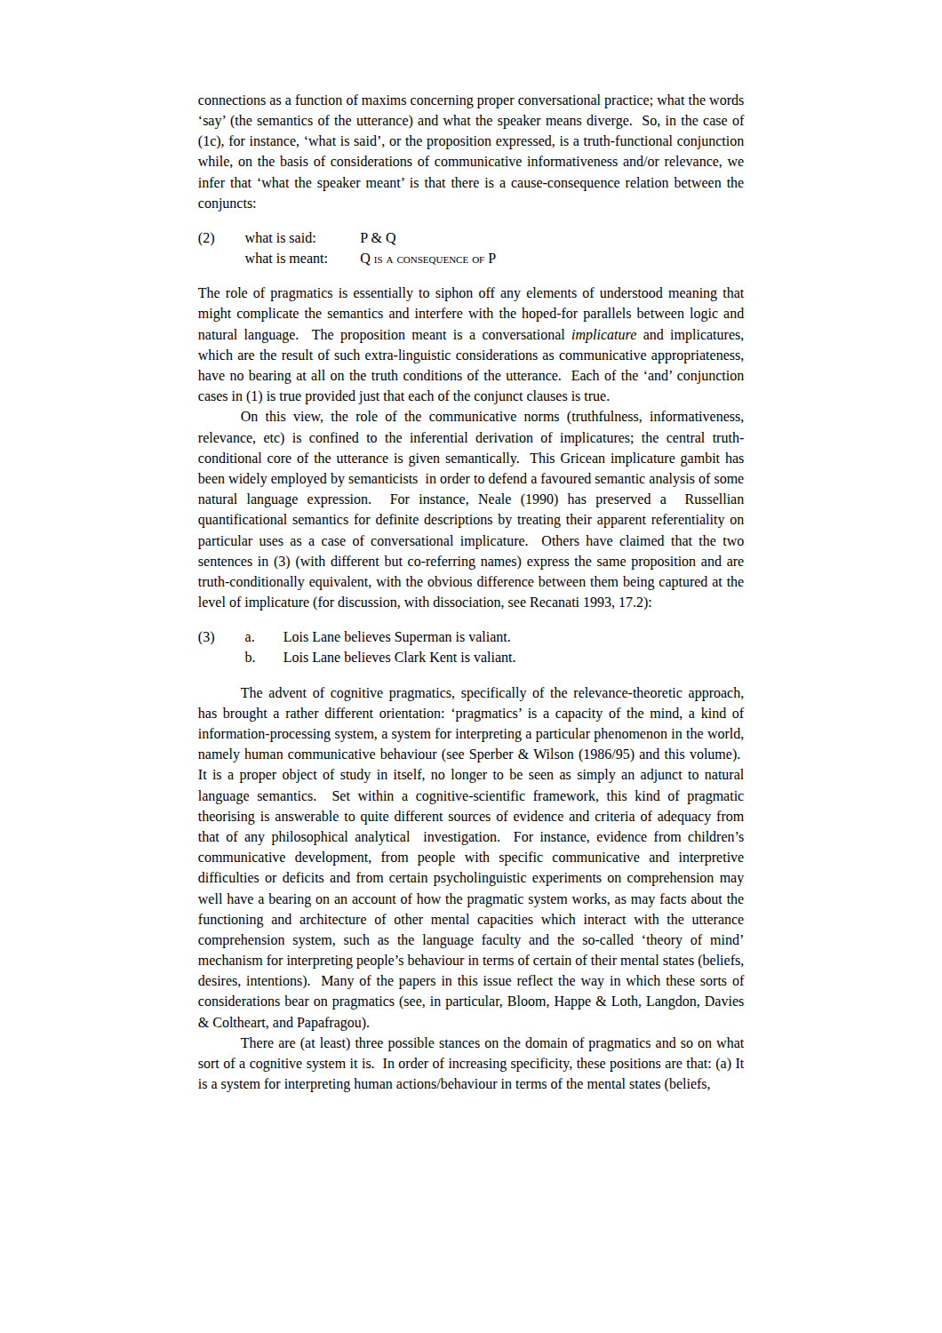connections as a function of maxims concerning proper conversational practice; what the words ‘say’ (the semantics of the utterance) and what the speaker means diverge. So, in the case of (1c), for instance, ‘what is said’, or the proposition expressed, is a truth-functional conjunction while, on the basis of considerations of communicative informativeness and/or relevance, we infer that ‘what the speaker meant’ is that there is a cause-consequence relation between the conjuncts:
| (2) | what is said: | P & Q |
| | what is meant: | Q is a consequence of P |
The role of pragmatics is essentially to siphon off any elements of understood meaning that might complicate the semantics and interfere with the hoped-for parallels between logic and natural language. The proposition meant is a conversational implicature and implicatures, which are the result of such extra-linguistic considerations as communicative appropriateness, have no bearing at all on the truth conditions of the utterance. Each of the ‘and’ conjunction cases in (1) is true provided just that each of the conjunct clauses is true.
On this view, the role of the communicative norms (truthfulness, informativeness, relevance, etc) is confined to the inferential derivation of implicatures; the central truth-conditional core of the utterance is given semantically. This Gricean implicature gambit has been widely employed by semanticists in order to defend a favoured semantic analysis of some natural language expression. For instance, Neale (1990) has preserved a Russellian quantificational semantics for definite descriptions by treating their apparent referentiality on particular uses as a case of conversational implicature. Others have claimed that the two sentences in (3) (with different but co-referring names) express the same proposition and are truth-conditionally equivalent, with the obvious difference between them being captured at the level of implicature (for discussion, with dissociation, see Recanati 1993, 17.2):
| (3) | a. | Lois Lane believes Superman is valiant. |
| | b. | Lois Lane believes Clark Kent is valiant. |
The advent of cognitive pragmatics, specifically of the relevance-theoretic approach, has brought a rather different orientation: ‘pragmatics’ is a capacity of the mind, a kind of information-processing system, a system for interpreting a particular phenomenon in the world, namely human communicative behaviour (see Sperber & Wilson (1986/95) and this volume). It is a proper object of study in itself, no longer to be seen as simply an adjunct to natural language semantics. Set within a cognitive-scientific framework, this kind of pragmatic theorising is answerable to quite different sources of evidence and criteria of adequacy from that of any philosophical analytical investigation. For instance, evidence from children’s communicative development, from people with specific communicative and interpretive difficulties or deficits and from certain psycholinguistic experiments on comprehension may well have a bearing on an account of how the pragmatic system works, as may facts about the functioning and architecture of other mental capacities which interact with the utterance comprehension system, such as the language faculty and the so-called ‘theory of mind’ mechanism for interpreting people’s behaviour in terms of certain of their mental states (beliefs, desires, intentions). Many of the papers in this issue reflect the way in which these sorts of considerations bear on pragmatics (see, in particular, Bloom, Happe & Loth, Langdon, Davies & Coltheart, and Papafragou).
There are (at least) three possible stances on the domain of pragmatics and so on what sort of a cognitive system it is. In order of increasing specificity, these positions are that: (a) It is a system for interpreting human actions/behaviour in terms of the mental states (beliefs,